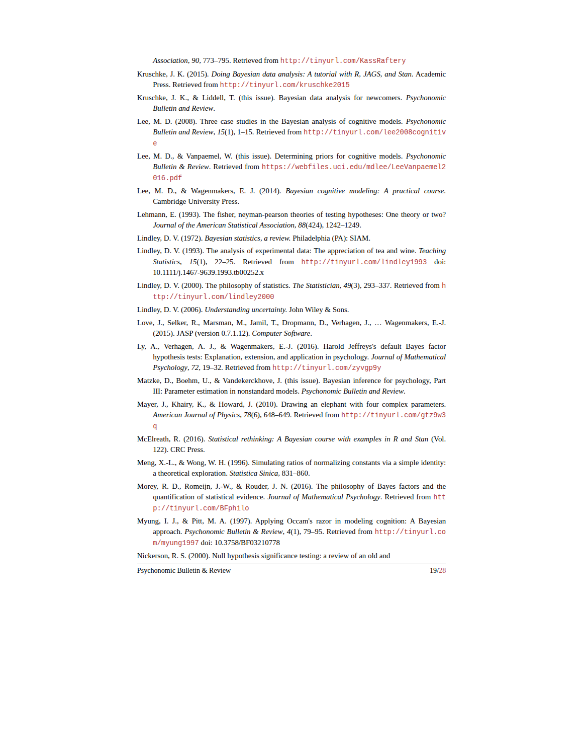Association, 90, 773–795. Retrieved from http://tinyurl.com/KassRaftery
Kruschke, J. K. (2015). Doing Bayesian data analysis: A tutorial with R, JAGS, and Stan. Academic Press. Retrieved from http://tinyurl.com/kruschke2015
Kruschke, J. K., & Liddell, T. (this issue). Bayesian data analysis for newcomers. Psychonomic Bulletin and Review.
Lee, M. D. (2008). Three case studies in the Bayesian analysis of cognitive models. Psychonomic Bulletin and Review, 15(1), 1–15. Retrieved from http://tinyurl.com/lee2008cognitive
Lee, M. D., & Vanpaemel, W. (this issue). Determining priors for cognitive models. Psychonomic Bulletin & Review. Retrieved from https://webfiles.uci.edu/mdlee/LeeVanpaemel2016.pdf
Lee, M. D., & Wagenmakers, E. J. (2014). Bayesian cognitive modeling: A practical course. Cambridge University Press.
Lehmann, E. (1993). The fisher, neyman-pearson theories of testing hypotheses: One theory or two? Journal of the American Statistical Association, 88(424), 1242–1249.
Lindley, D. V. (1972). Bayesian statistics, a review. Philadelphia (PA): SIAM.
Lindley, D. V. (1993). The analysis of experimental data: The appreciation of tea and wine. Teaching Statistics, 15(1), 22–25. Retrieved from http://tinyurl.com/lindley1993 doi: 10.1111/j.1467-9639.1993.tb00252.x
Lindley, D. V. (2000). The philosophy of statistics. The Statistician, 49(3), 293–337. Retrieved from http://tinyurl.com/lindley2000
Lindley, D. V. (2006). Understanding uncertainty. John Wiley & Sons.
Love, J., Selker, R., Marsman, M., Jamil, T., Dropmann, D., Verhagen, J., … Wagenmakers, E.-J. (2015). JASP (version 0.7.1.12). Computer Software.
Ly, A., Verhagen, A. J., & Wagenmakers, E.-J. (2016). Harold Jeffreys's default Bayes factor hypothesis tests: Explanation, extension, and application in psychology. Journal of Mathematical Psychology, 72, 19–32. Retrieved from http://tinyurl.com/zyvgp9y
Matzke, D., Boehm, U., & Vandekerckhove, J. (this issue). Bayesian inference for psychology, Part III: Parameter estimation in nonstandard models. Psychonomic Bulletin and Review.
Mayer, J., Khairy, K., & Howard, J. (2010). Drawing an elephant with four complex parameters. American Journal of Physics, 78(6), 648–649. Retrieved from http://tinyurl.com/gtz9w3q
McElreath, R. (2016). Statistical rethinking: A Bayesian course with examples in R and Stan (Vol. 122). CRC Press.
Meng, X.-L., & Wong, W. H. (1996). Simulating ratios of normalizing constants via a simple identity: a theoretical exploration. Statistica Sinica, 831–860.
Morey, R. D., Romeijn, J.-W., & Rouder, J. N. (2016). The philosophy of Bayes factors and the quantification of statistical evidence. Journal of Mathematical Psychology. Retrieved from http://tinyurl.com/BFphilo
Myung, I. J., & Pitt, M. A. (1997). Applying Occam's razor in modeling cognition: A Bayesian approach. Psychonomic Bulletin & Review, 4(1), 79–95. Retrieved from http://tinyurl.com/myung1997 doi: 10.3758/BF03210778
Nickerson, R. S. (2000). Null hypothesis significance testing: a review of an old and
Psychonomic Bulletin & Review
19/28